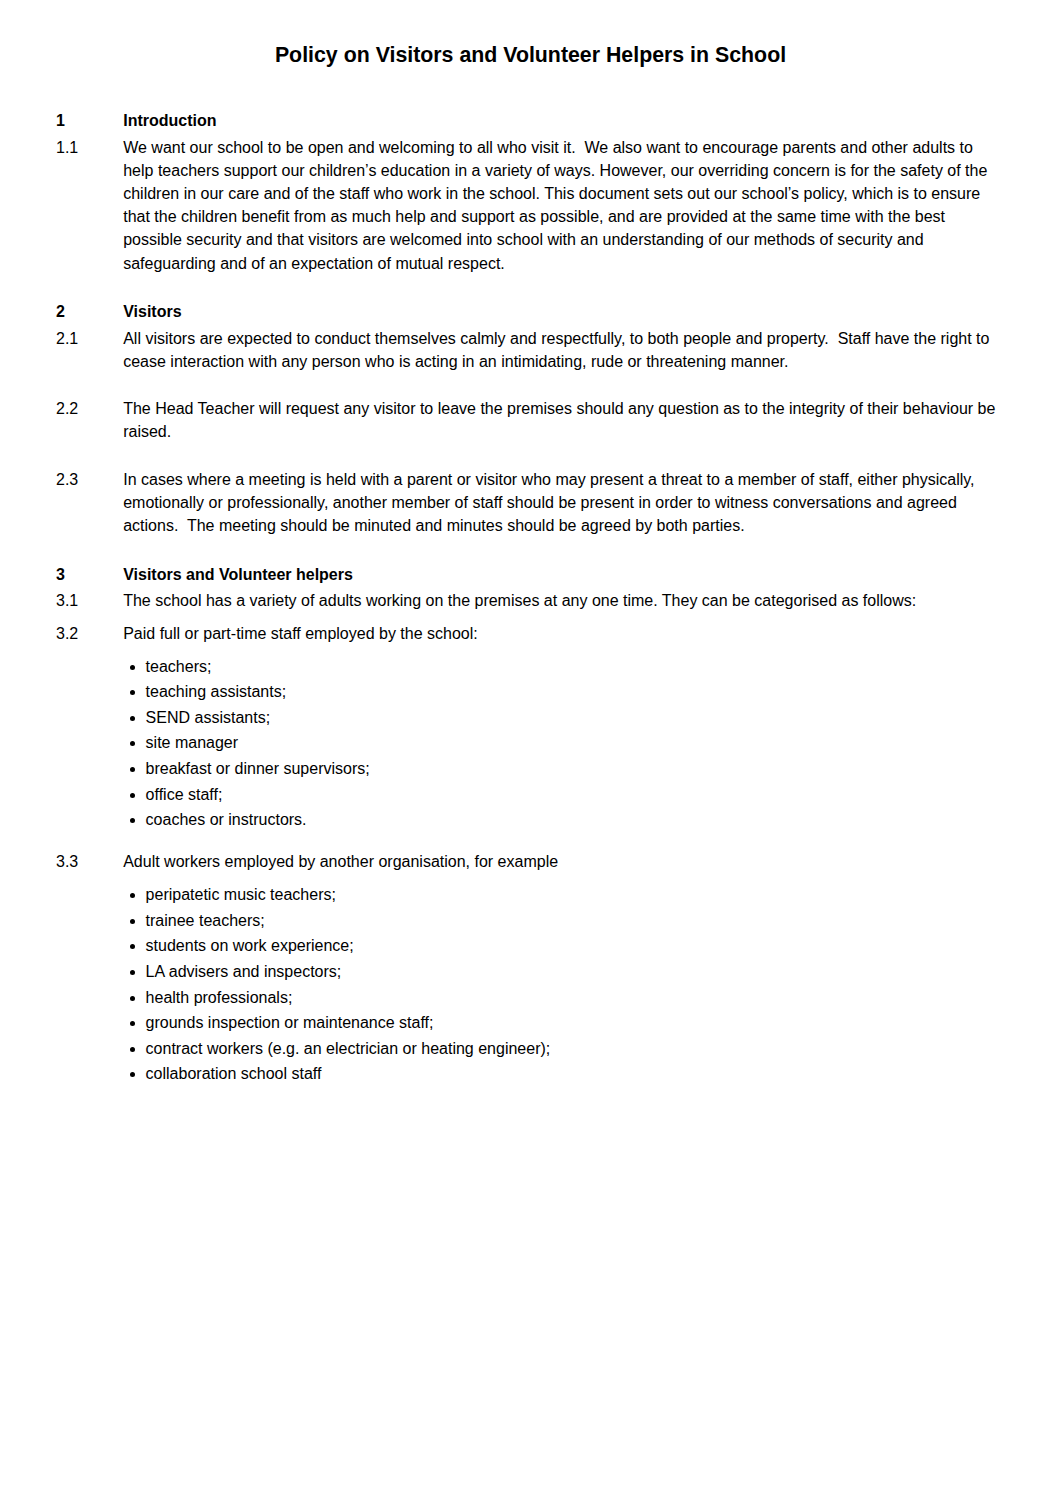Policy on Visitors and Volunteer Helpers in School
1
Introduction
1.1 We want our school to be open and welcoming to all who visit it. We also want to encourage parents and other adults to help teachers support our children’s education in a variety of ways. However, our overriding concern is for the safety of the children in our care and of the staff who work in the school. This document sets out our school’s policy, which is to ensure that the children benefit from as much help and support as possible, and are provided at the same time with the best possible security and that visitors are welcomed into school with an understanding of our methods of security and safeguarding and of an expectation of mutual respect.
2
Visitors
2.1 All visitors are expected to conduct themselves calmly and respectfully, to both people and property. Staff have the right to cease interaction with any person who is acting in an intimidating, rude or threatening manner.
2.2 The Head Teacher will request any visitor to leave the premises should any question as to the integrity of their behaviour be raised.
2.3 In cases where a meeting is held with a parent or visitor who may present a threat to a member of staff, either physically, emotionally or professionally, another member of staff should be present in order to witness conversations and agreed actions. The meeting should be minuted and minutes should be agreed by both parties.
3
Visitors and Volunteer helpers
3.1 The school has a variety of adults working on the premises at any one time. They can be categorised as follows:
3.2 Paid full or part-time staff employed by the school:
teachers;
teaching assistants;
SEND assistants;
site manager
breakfast or dinner supervisors;
office staff;
coaches or instructors.
3.3 Adult workers employed by another organisation, for example
peripatetic music teachers;
trainee teachers;
students on work experience;
LA advisers and inspectors;
health professionals;
grounds inspection or maintenance staff;
contract workers (e.g. an electrician or heating engineer);
collaboration school staff